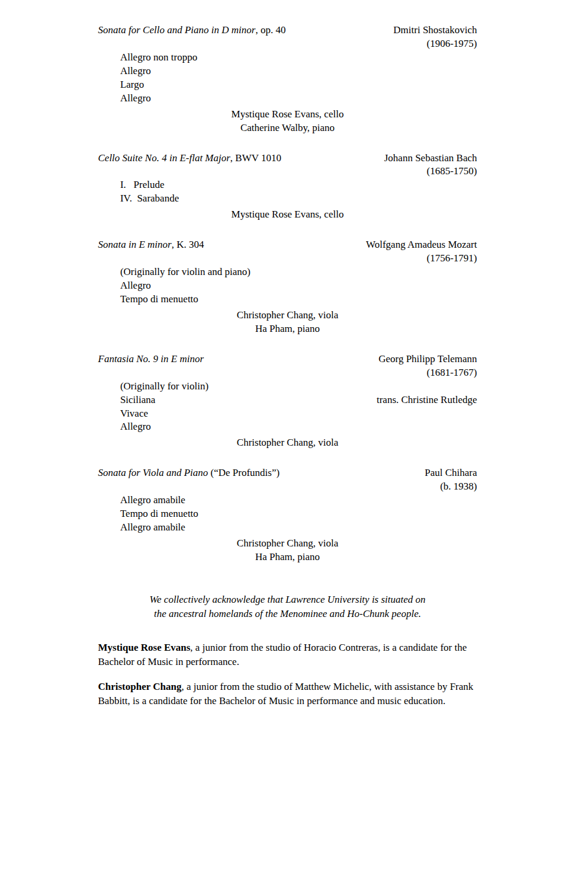Sonata for Cello and Piano in D minor, op. 40
Dmitri Shostakovich(1906-1975)
Allegro non troppo
Allegro
Largo
Allegro
Mystique Rose Evans, cello
Catherine Walby, piano
Cello Suite No. 4 in E-flat Major, BWV 1010
Johann Sebastian Bach(1685-1750)
I. Prelude
IV. Sarabande
Mystique Rose Evans, cello
Sonata in E minor, K. 304
Wolfgang Amadeus Mozart(1756-1791)
(Originally for violin and piano)
Allegro
Tempo di menuetto
Christopher Chang, viola
Ha Pham, piano
Fantasia No. 9 in E minor
Georg Philipp Telemann(1681-1767)
(Originally for violin)
Siciliana
trans. Christine Rutledge
Vivace
Allegro
Christopher Chang, viola
Sonata for Viola and Piano (“De Profundis”)
Paul Chihara(b. 1938)
Allegro amabile
Tempo di menuetto
Allegro amabile
Christopher Chang, viola
Ha Pham, piano
We collectively acknowledge that Lawrence University is situated on
the ancestral homelands of the Menominee and Ho-Chunk people.
Mystique Rose Evans, a junior from the studio of Horacio Contreras, is a candidate for the Bachelor of Music in performance.
Christopher Chang, a junior from the studio of Matthew Michelic, with assistance by Frank Babbitt, is a candidate for the Bachelor of Music in performance and music education.